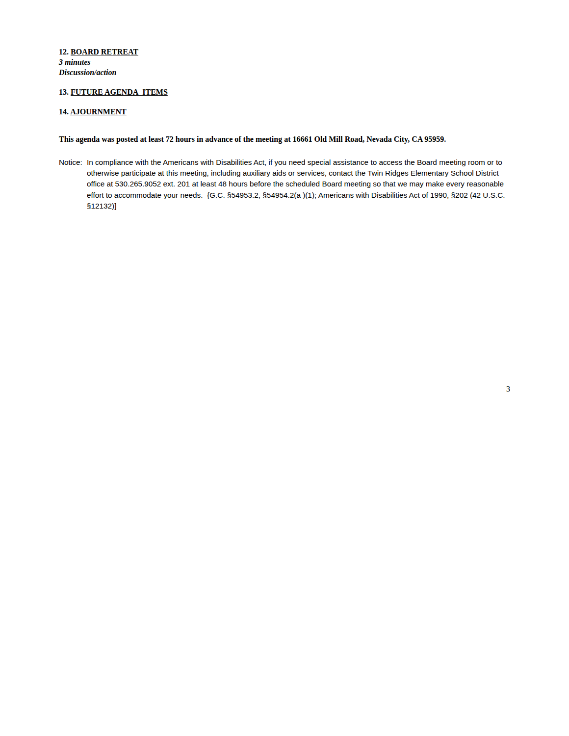12. BOARD RETREAT
3 minutes
Discussion/action
13. FUTURE AGENDA ITEMS
14. AJOURNMENT
This agenda was posted at least 72 hours in advance of the meeting at 16661 Old Mill Road, Nevada City, CA 95959.
Notice:
In compliance with the Americans with Disabilities Act, if you need special assistance to access the Board meeting room or to otherwise participate at this meeting, including auxiliary aids or services, contact the Twin Ridges Elementary School District office at 530.265.9052 ext. 201 at least 48 hours before the scheduled Board meeting so that we may make every reasonable effort to accommodate your needs. {G.C. §54953.2, §54954.2(a )(1); Americans with Disabilities Act of 1990, §202 (42 U.S.C. §12132)]
3